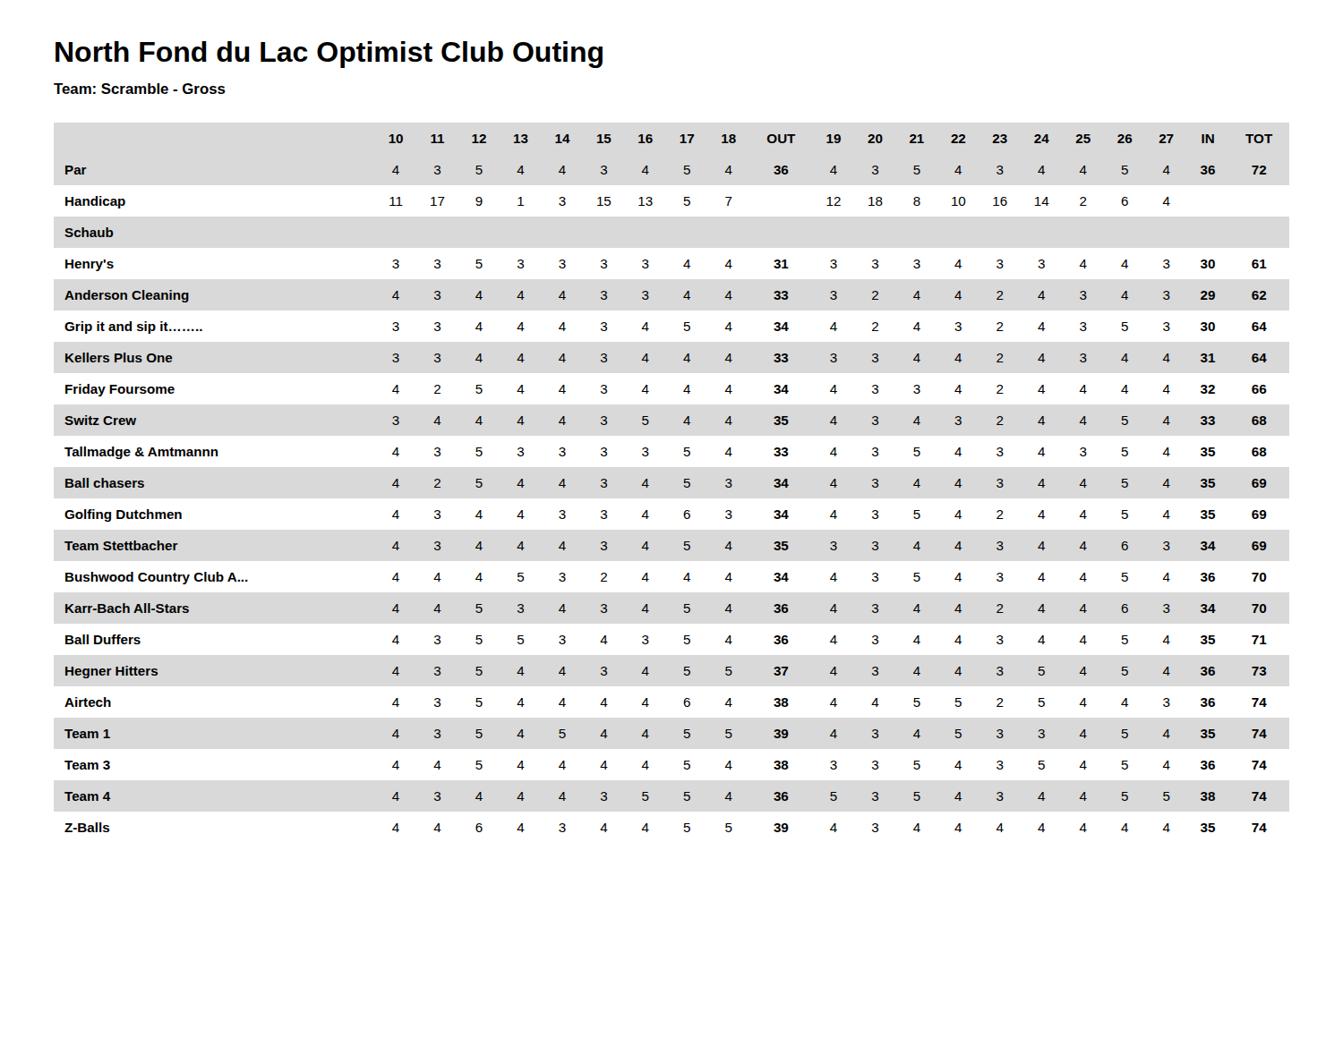North Fond du Lac Optimist Club Outing
Team: Scramble - Gross
| | 10 | 11 | 12 | 13 | 14 | 15 | 16 | 17 | 18 | OUT | 19 | 20 | 21 | 22 | 23 | 24 | 25 | 26 | 27 | IN | TOT |
| --- | --- | --- | --- | --- | --- | --- | --- | --- | --- | --- | --- | --- | --- | --- | --- | --- | --- | --- | --- | --- | --- |
| Par | 4 | 3 | 5 | 4 | 4 | 3 | 4 | 5 | 4 | 36 | 4 | 3 | 5 | 4 | 3 | 4 | 4 | 5 | 4 | 36 | 72 |
| Handicap | 11 | 17 | 9 | 1 | 3 | 15 | 13 | 5 | 7 | | 12 | 18 | 8 | 10 | 16 | 14 | 2 | 6 | 4 | | |
| Schaub | | | | | | | | | | | | | | | | | | | | | |
| Henry's | 3 | 3 | 5 | 3 | 3 | 3 | 3 | 4 | 4 | 31 | 3 | 3 | 3 | 4 | 3 | 3 | 4 | 4 | 3 | 30 | 61 |
| Anderson Cleaning | 4 | 3 | 4 | 4 | 4 | 3 | 3 | 4 | 4 | 33 | 3 | 2 | 4 | 4 | 2 | 4 | 3 | 4 | 3 | 29 | 62 |
| Grip it and sip it…….. | 3 | 3 | 4 | 4 | 4 | 3 | 4 | 5 | 4 | 34 | 4 | 2 | 4 | 3 | 2 | 4 | 3 | 5 | 3 | 30 | 64 |
| Kellers Plus One | 3 | 3 | 4 | 4 | 4 | 3 | 4 | 4 | 4 | 33 | 3 | 3 | 4 | 4 | 2 | 4 | 3 | 4 | 4 | 31 | 64 |
| Friday Foursome | 4 | 2 | 5 | 4 | 4 | 3 | 4 | 4 | 4 | 34 | 4 | 3 | 3 | 4 | 2 | 4 | 4 | 4 | 4 | 32 | 66 |
| Switz Crew | 3 | 4 | 4 | 4 | 4 | 3 | 5 | 4 | 4 | 35 | 4 | 3 | 4 | 3 | 2 | 4 | 4 | 5 | 4 | 33 | 68 |
| Tallmadge & Amtmannn | 4 | 3 | 5 | 3 | 3 | 3 | 3 | 5 | 4 | 33 | 4 | 3 | 5 | 4 | 3 | 4 | 3 | 5 | 4 | 35 | 68 |
| Ball chasers | 4 | 2 | 5 | 4 | 4 | 3 | 4 | 5 | 3 | 34 | 4 | 3 | 4 | 4 | 3 | 4 | 4 | 5 | 4 | 35 | 69 |
| Golfing Dutchmen | 4 | 3 | 4 | 4 | 3 | 3 | 4 | 6 | 3 | 34 | 4 | 3 | 5 | 4 | 2 | 4 | 4 | 5 | 4 | 35 | 69 |
| Team Stettbacher | 4 | 3 | 4 | 4 | 4 | 3 | 4 | 5 | 4 | 35 | 3 | 3 | 4 | 4 | 3 | 4 | 4 | 6 | 3 | 34 | 69 |
| Bushwood Country Club A... | 4 | 4 | 4 | 5 | 3 | 2 | 4 | 4 | 4 | 34 | 4 | 3 | 5 | 4 | 3 | 4 | 4 | 5 | 4 | 36 | 70 |
| Karr-Bach All-Stars | 4 | 4 | 5 | 3 | 4 | 3 | 4 | 5 | 4 | 36 | 4 | 3 | 4 | 4 | 2 | 4 | 4 | 6 | 3 | 34 | 70 |
| Ball Duffers | 4 | 3 | 5 | 5 | 3 | 4 | 3 | 5 | 4 | 36 | 4 | 3 | 4 | 4 | 3 | 4 | 4 | 5 | 4 | 35 | 71 |
| Hegner Hitters | 4 | 3 | 5 | 4 | 4 | 3 | 4 | 5 | 5 | 37 | 4 | 3 | 4 | 4 | 3 | 5 | 4 | 5 | 4 | 36 | 73 |
| Airtech | 4 | 3 | 5 | 4 | 4 | 4 | 4 | 6 | 4 | 38 | 4 | 4 | 5 | 5 | 2 | 5 | 4 | 4 | 3 | 36 | 74 |
| Team 1 | 4 | 3 | 5 | 4 | 5 | 4 | 4 | 5 | 5 | 39 | 4 | 3 | 4 | 5 | 3 | 3 | 4 | 5 | 4 | 35 | 74 |
| Team 3 | 4 | 4 | 5 | 4 | 4 | 4 | 4 | 5 | 4 | 38 | 3 | 3 | 5 | 4 | 3 | 5 | 4 | 5 | 4 | 36 | 74 |
| Team 4 | 4 | 3 | 4 | 4 | 4 | 3 | 5 | 5 | 4 | 36 | 5 | 3 | 5 | 4 | 3 | 4 | 4 | 5 | 5 | 38 | 74 |
| Z-Balls | 4 | 4 | 6 | 4 | 3 | 4 | 4 | 5 | 5 | 39 | 4 | 3 | 4 | 4 | 4 | 4 | 4 | 4 | 4 | 35 | 74 |